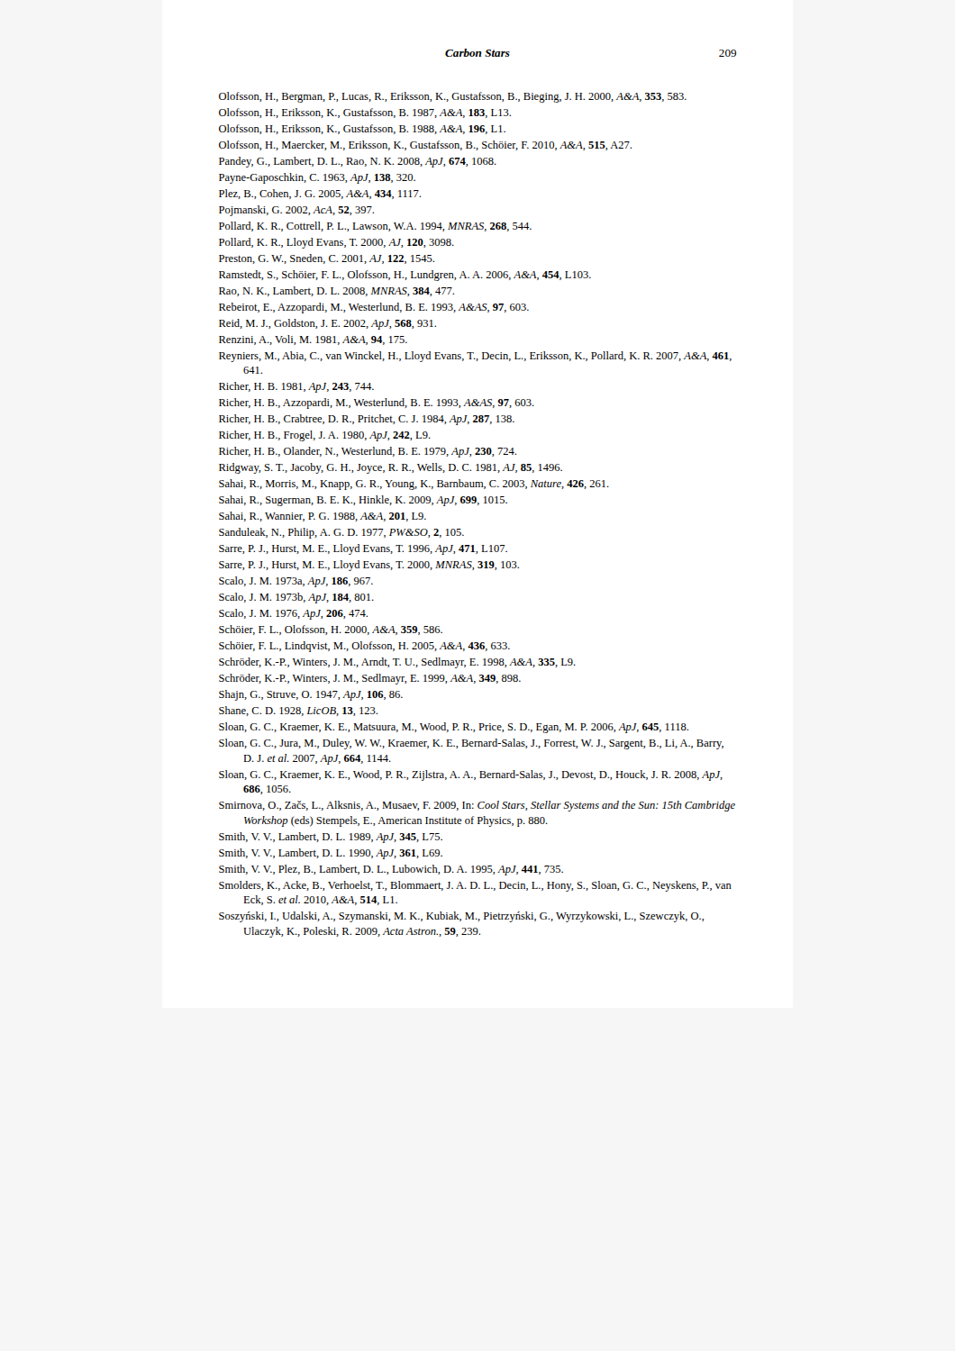Carbon Stars 209
Olofsson, H., Bergman, P., Lucas, R., Eriksson, K., Gustafsson, B., Bieging, J. H. 2000, A&A, 353, 583.
Olofsson, H., Eriksson, K., Gustafsson, B. 1987, A&A, 183, L13.
Olofsson, H., Eriksson, K., Gustafsson, B. 1988, A&A, 196, L1.
Olofsson, H., Maercker, M., Eriksson, K., Gustafsson, B., Schöier, F. 2010, A&A, 515, A27.
Pandey, G., Lambert, D. L., Rao, N. K. 2008, ApJ, 674, 1068.
Payne-Gaposchkin, C. 1963, ApJ, 138, 320.
Plez, B., Cohen, J. G. 2005, A&A, 434, 1117.
Pojmanski, G. 2002, AcA, 52, 397.
Pollard, K. R., Cottrell, P. L., Lawson, W.A. 1994, MNRAS, 268, 544.
Pollard, K. R., Lloyd Evans, T. 2000, AJ, 120, 3098.
Preston, G. W., Sneden, C. 2001, AJ, 122, 1545.
Ramstedt, S., Schöier, F. L., Olofsson, H., Lundgren, A. A. 2006, A&A, 454, L103.
Rao, N. K., Lambert, D. L. 2008, MNRAS, 384, 477.
Rebeirot, E., Azzopardi, M., Westerlund, B. E. 1993, A&AS, 97, 603.
Reid, M. J., Goldston, J. E. 2002, ApJ, 568, 931.
Renzini, A., Voli, M. 1981, A&A, 94, 175.
Reyniers, M., Abia, C., van Winckel, H., Lloyd Evans, T., Decin, L., Eriksson, K., Pollard, K. R. 2007, A&A, 461, 641.
Richer, H. B. 1981, ApJ, 243, 744.
Richer, H. B., Azzopardi, M., Westerlund, B. E. 1993, A&AS, 97, 603.
Richer, H. B., Crabtree, D. R., Pritchet, C. J. 1984, ApJ, 287, 138.
Richer, H. B., Frogel, J. A. 1980, ApJ, 242, L9.
Richer, H. B., Olander, N., Westerlund, B. E. 1979, ApJ, 230, 724.
Ridgway, S. T., Jacoby, G. H., Joyce, R. R., Wells, D. C. 1981, AJ, 85, 1496.
Sahai, R., Morris, M., Knapp, G. R., Young, K., Barnbaum, C. 2003, Nature, 426, 261.
Sahai, R., Sugerman, B. E. K., Hinkle, K. 2009, ApJ, 699, 1015.
Sahai, R., Wannier, P. G. 1988, A&A, 201, L9.
Sanduleak, N., Philip, A. G. D. 1977, PW&SO, 2, 105.
Sarre, P. J., Hurst, M. E., Lloyd Evans, T. 1996, ApJ, 471, L107.
Sarre, P. J., Hurst, M. E., Lloyd Evans, T. 2000, MNRAS, 319, 103.
Scalo, J. M. 1973a, ApJ, 186, 967.
Scalo, J. M. 1973b, ApJ, 184, 801.
Scalo, J. M. 1976, ApJ, 206, 474.
Schöier, F. L., Olofsson, H. 2000, A&A, 359, 586.
Schöier, F. L., Lindqvist, M., Olofsson, H. 2005, A&A, 436, 633.
Schröder, K.-P., Winters, J. M., Arndt, T. U., Sedlmayr, E. 1998, A&A, 335, L9.
Schröder, K.-P., Winters, J. M., Sedlmayr, E. 1999, A&A, 349, 898.
Shajn, G., Struve, O. 1947, ApJ, 106, 86.
Shane, C. D. 1928, LicOB, 13, 123.
Sloan, G. C., Kraemer, K. E., Matsuura, M., Wood, P. R., Price, S. D., Egan, M. P. 2006, ApJ, 645, 1118.
Sloan, G. C., Jura, M., Duley, W. W., Kraemer, K. E., Bernard-Salas, J., Forrest, W. J., Sargent, B., Li, A., Barry, D. J. et al. 2007, ApJ, 664, 1144.
Sloan, G. C., Kraemer, K. E., Wood, P. R., Zijlstra, A. A., Bernard-Salas, J., Devost, D., Houck, J. R. 2008, ApJ, 686, 1056.
Smirnova, O., Začs, L., Alksnis, A., Musaev, F. 2009, In: Cool Stars, Stellar Systems and the Sun: 15th Cambridge Workshop (eds) Stempels, E., American Institute of Physics, p. 880.
Smith, V. V., Lambert, D. L. 1989, ApJ, 345, L75.
Smith, V. V., Lambert, D. L. 1990, ApJ, 361, L69.
Smith, V. V., Plez, B., Lambert, D. L., Lubowich, D. A. 1995, ApJ, 441, 735.
Smolders, K., Acke, B., Verhoelst, T., Blommaert, J. A. D. L., Decin, L., Hony, S., Sloan, G. C., Neyskens, P., van Eck, S. et al. 2010, A&A, 514, L1.
Soszyński, I., Udalski, A., Szymanski, M. K., Kubiak, M., Pietrzyński, G., Wyrzykowski, L., Szewczyk, O., Ulaczyk, K., Poleski, R. 2009, Acta Astron., 59, 239.